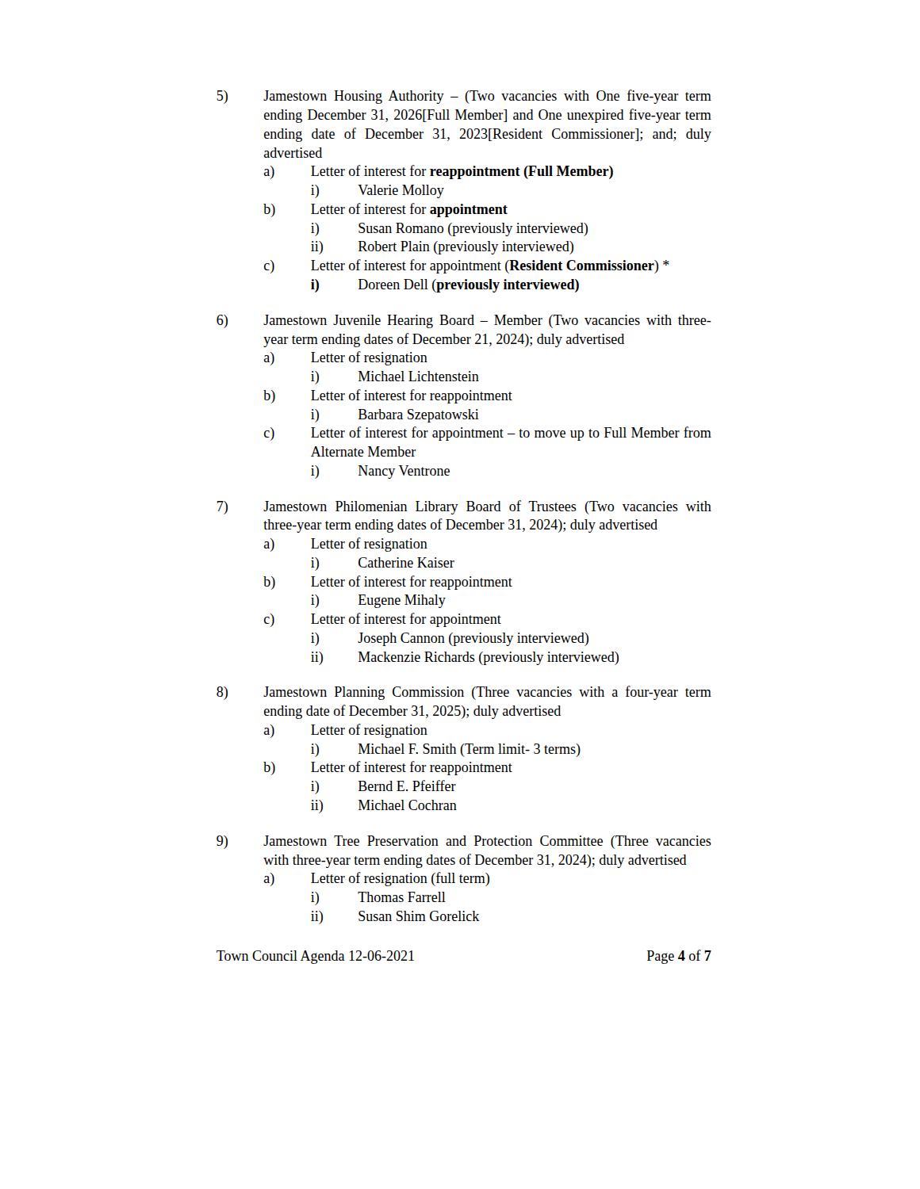| 5) | Jamestown Housing Authority – (Two vacancies with One five-year term ending December 31, 2026[Full Member] and One unexpired five-year term ending date of December 31, 2023[Resident Commissioner]; and; duly advertised |
| | / a) / Letter of interest for reappointment (Full Member) / / / / i) / Valerie Molloy / / / b) / Letter of interest for appointment / / / / i) / Susan Romano (previously interviewed) / / ii) / Robert Plain (previously interviewed) / / / c) / Letter of interest for appointment ( Resident Commissioner ) * / / / / i) / Doreen Dell ( previously interviewed) / / |
| 6) | Jamestown Juvenile Hearing Board – Member (Two vacancies with three-year term ending dates of December 21, 2024); duly advertised |
| | / a) / Letter of resignation / / / / i) / Michael Lichtenstein / / / b) / Letter of interest for reappointment / / / / i) / Barbara Szepatowski / / / c) / Letter of interest for appointment – to move up to Full Member from Alternate Member / / / / i) / Nancy Ventrone / / |
| 7) | Jamestown Philomenian Library Board of Trustees (Two vacancies with three-year term ending dates of December 31, 2024); duly advertised |
| | / a) / Letter of resignation / / / / i) / Catherine Kaiser / / / b) / Letter of interest for reappointment / / / / i) / Eugene Mihaly / / / c) / Letter of interest for appointment / / / / i) / Joseph Cannon (previously interviewed) / / ii) / Mackenzie Richards (previously interviewed) / / |
| 8) | Jamestown Planning Commission (Three vacancies with a four-year term ending date of December 31, 2025); duly advertised |
| | / a) / Letter of resignation / / / / i) / Michael F. Smith (Term limit- 3 terms) / / / b) / Letter of interest for reappointment / / / / i) / Bernd E. Pfeiffer / / ii) / Michael Cochran / / |
| 9) | Jamestown Tree Preservation and Protection Committee (Three vacancies with three-year term ending dates of December 31, 2024); duly advertised |
| | / a) / Letter of resignation (full term) / / / / i) / Thomas Farrell / / ii) / Susan Shim Gorelick / / |
Town Council Agenda 12-06-2021 Page 4 of 7